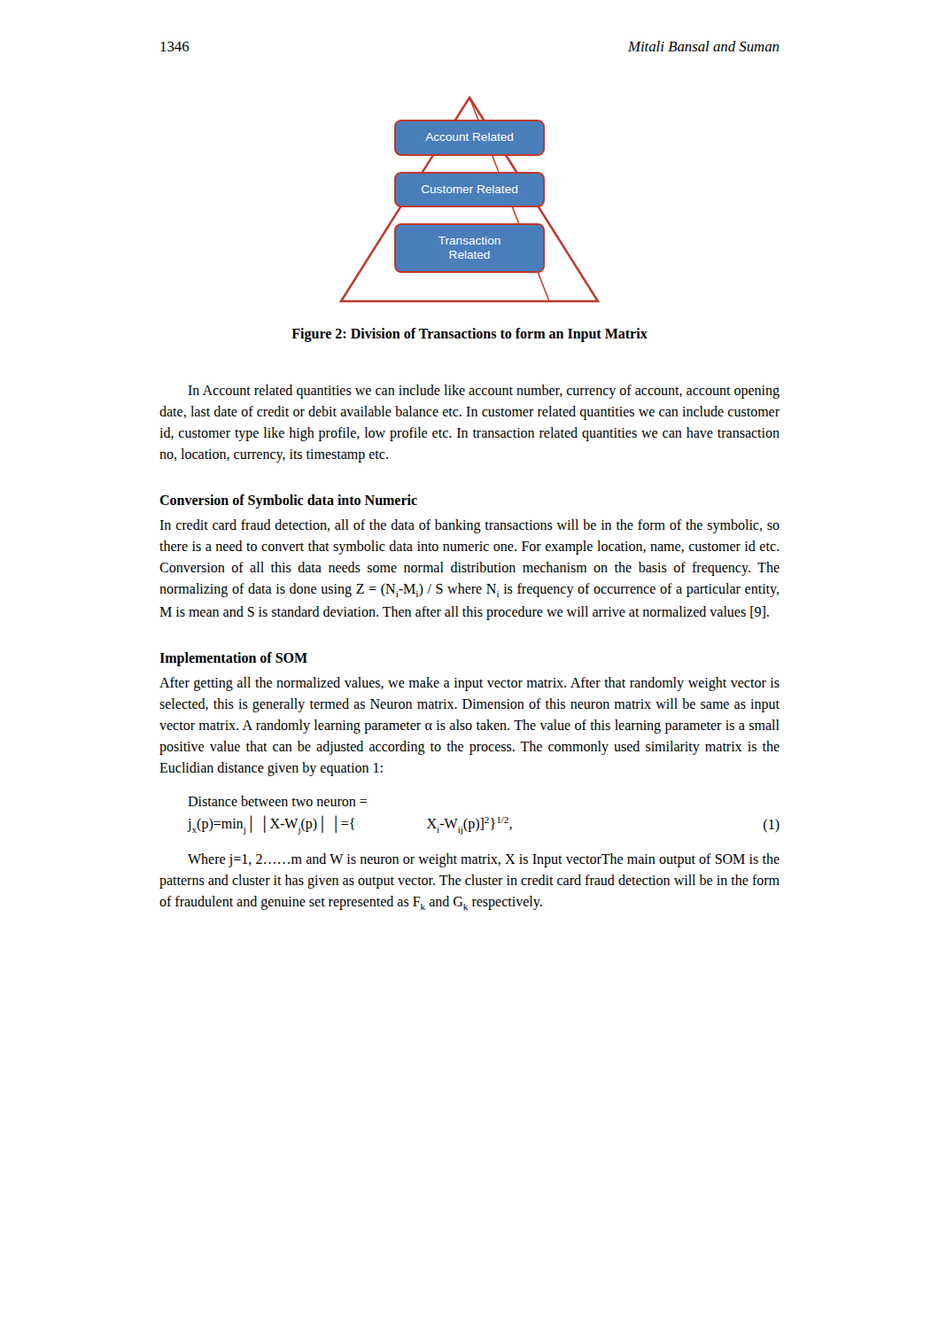1346 Mitali Bansal and Suman
Account Related
Customer Related
Transaction
Related
Figure 2: Division of Transactions to form an Input Matrix
In Account related quantities we can include like account number, currency of account, account opening date, last date of credit or debit available balance etc. In customer related quantities we can include customer id, customer type like high profile, low profile etc. In transaction related quantities we can have transaction no, location, currency, its timestamp etc.
Conversion of Symbolic data into Numeric
In credit card fraud detection, all of the data of banking transactions will be in the form of the symbolic, so there is a need to convert that symbolic data into numeric one. For example location, name, customer id etc. Conversion of all this data needs some normal distribution mechanism on the basis of frequency. The normalizing of data is done using Z = (Ni-Mi) / S where Ni is frequency of occurrence of a particular entity, M is mean and S is standard deviation. Then after all this procedure we will arrive at normalized values [9].
Implementation of SOM
After getting all the normalized values, we make a input vector matrix. After that randomly weight vector is selected, this is generally termed as Neuron matrix. Dimension of this neuron matrix will be same as input vector matrix. A randomly learning parameter α is also taken. The value of this learning parameter is a small positive value that can be adjusted according to the process. The commonly used similarity matrix is the Euclidian distance given by equation 1:
Distance between two neuron =
jx(p)=minj│ │X-Wj(p)│ │={ Xi-Wij(p)]2}1/2, (1)
Where j=1, 2……m and W is neuron or weight matrix, X is Input vectorThe main output of SOM is the patterns and cluster it has given as output vector. The cluster in credit card fraud detection will be in the form of fraudulent and genuine set represented as Fk and Gk respectively.